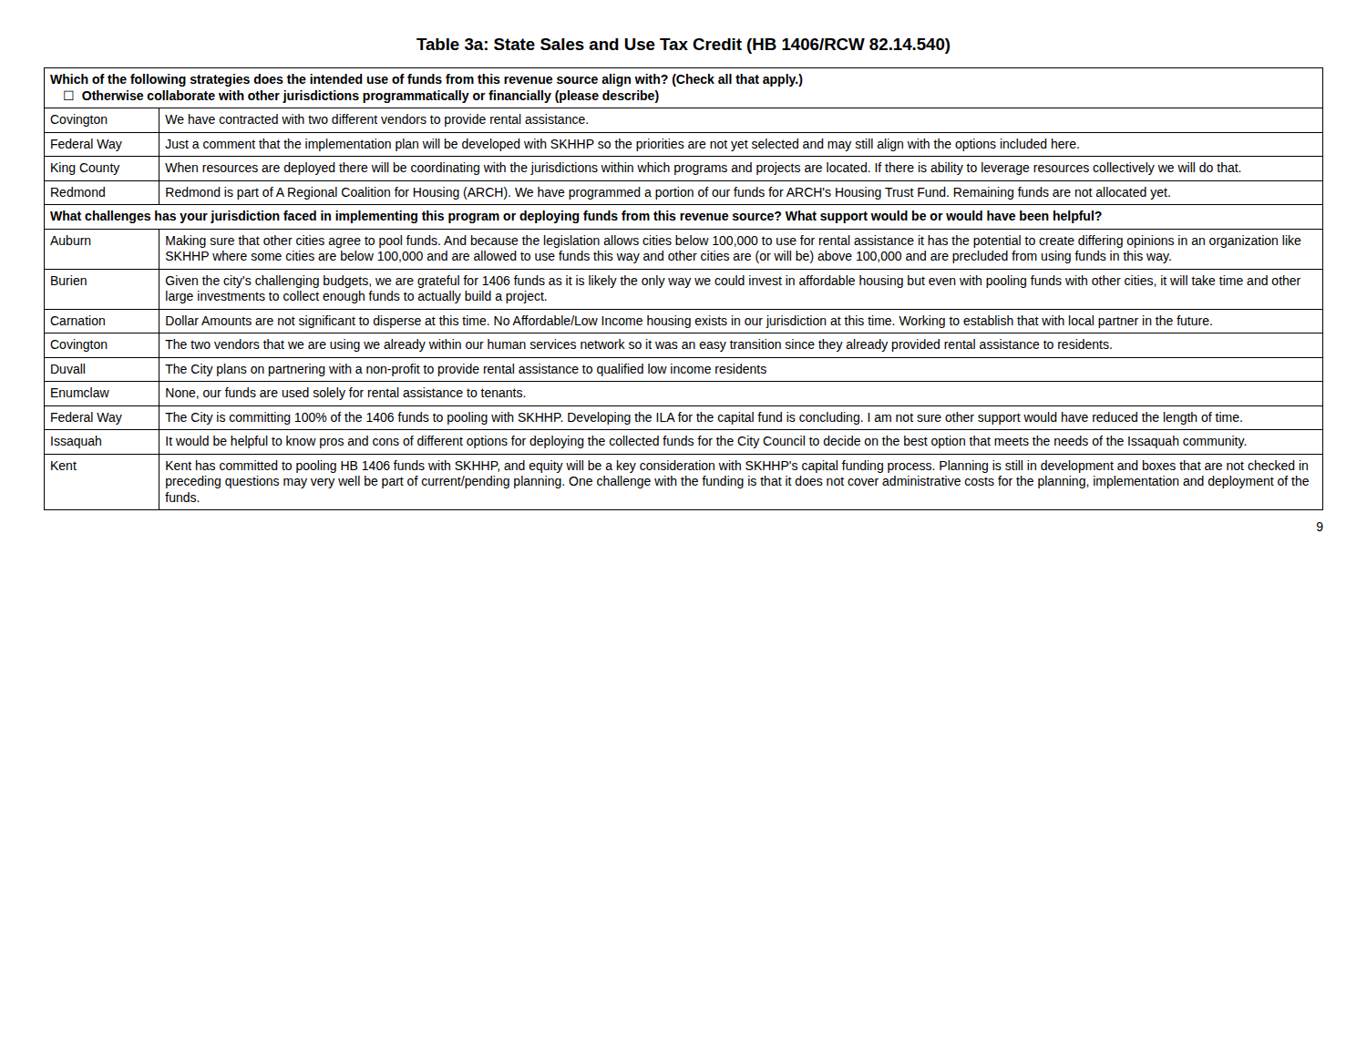Table 3a: State Sales and Use Tax Credit (HB 1406/RCW 82.14.540)
| Which of the following strategies does the intended use of funds from this revenue source align with? (Check all that apply.) ☐ Otherwise collaborate with other jurisdictions programmatically or financially (please describe) |
| Covington | We have contracted with two different vendors to provide rental assistance. |
| Federal Way | Just a comment that the implementation plan will be developed with SKHHP so the priorities are not yet selected and may still align with the options included here. |
| King County | When resources are deployed there will be coordinating with the jurisdictions within which programs and projects are located. If there is ability to leverage resources collectively we will do that. |
| Redmond | Redmond is part of A Regional Coalition for Housing (ARCH). We have programmed a portion of our funds for ARCH's Housing Trust Fund. Remaining funds are not allocated yet. |
| What challenges has your jurisdiction faced in implementing this program or deploying funds from this revenue source? What support would be or would have been helpful? |
| Auburn | Making sure that other cities agree to pool funds. And because the legislation allows cities below 100,000 to use for rental assistance it has the potential to create differing opinions in an organization like SKHHP where some cities are below 100,000 and are allowed to use funds this way and other cities are (or will be) above 100,000 and are precluded from using funds in this way. |
| Burien | Given the city's challenging budgets, we are grateful for 1406 funds as it is likely the only way we could invest in affordable housing but even with pooling funds with other cities, it will take time and other large investments to collect enough funds to actually build a project. |
| Carnation | Dollar Amounts are not significant to disperse at this time. No Affordable/Low Income housing exists in our jurisdiction at this time. Working to establish that with local partner in the future. |
| Covington | The two vendors that we are using we already within our human services network so it was an easy transition since they already provided rental assistance to residents. |
| Duvall | The City plans on partnering with a non-profit to provide rental assistance to qualified low income residents |
| Enumclaw | None, our funds are used solely for rental assistance to tenants. |
| Federal Way | The City is committing 100% of the 1406 funds to pooling with SKHHP. Developing the ILA for the capital fund is concluding. I am not sure other support would have reduced the length of time. |
| Issaquah | It would be helpful to know pros and cons of different options for deploying the collected funds for the City Council to decide on the best option that meets the needs of the Issaquah community. |
| Kent | Kent has committed to pooling HB 1406 funds with SKHHP, and equity will be a key consideration with SKHHP's capital funding process. Planning is still in development and boxes that are not checked in preceding questions may very well be part of current/pending planning. One challenge with the funding is that it does not cover administrative costs for the planning, implementation and deployment of the funds. |
9